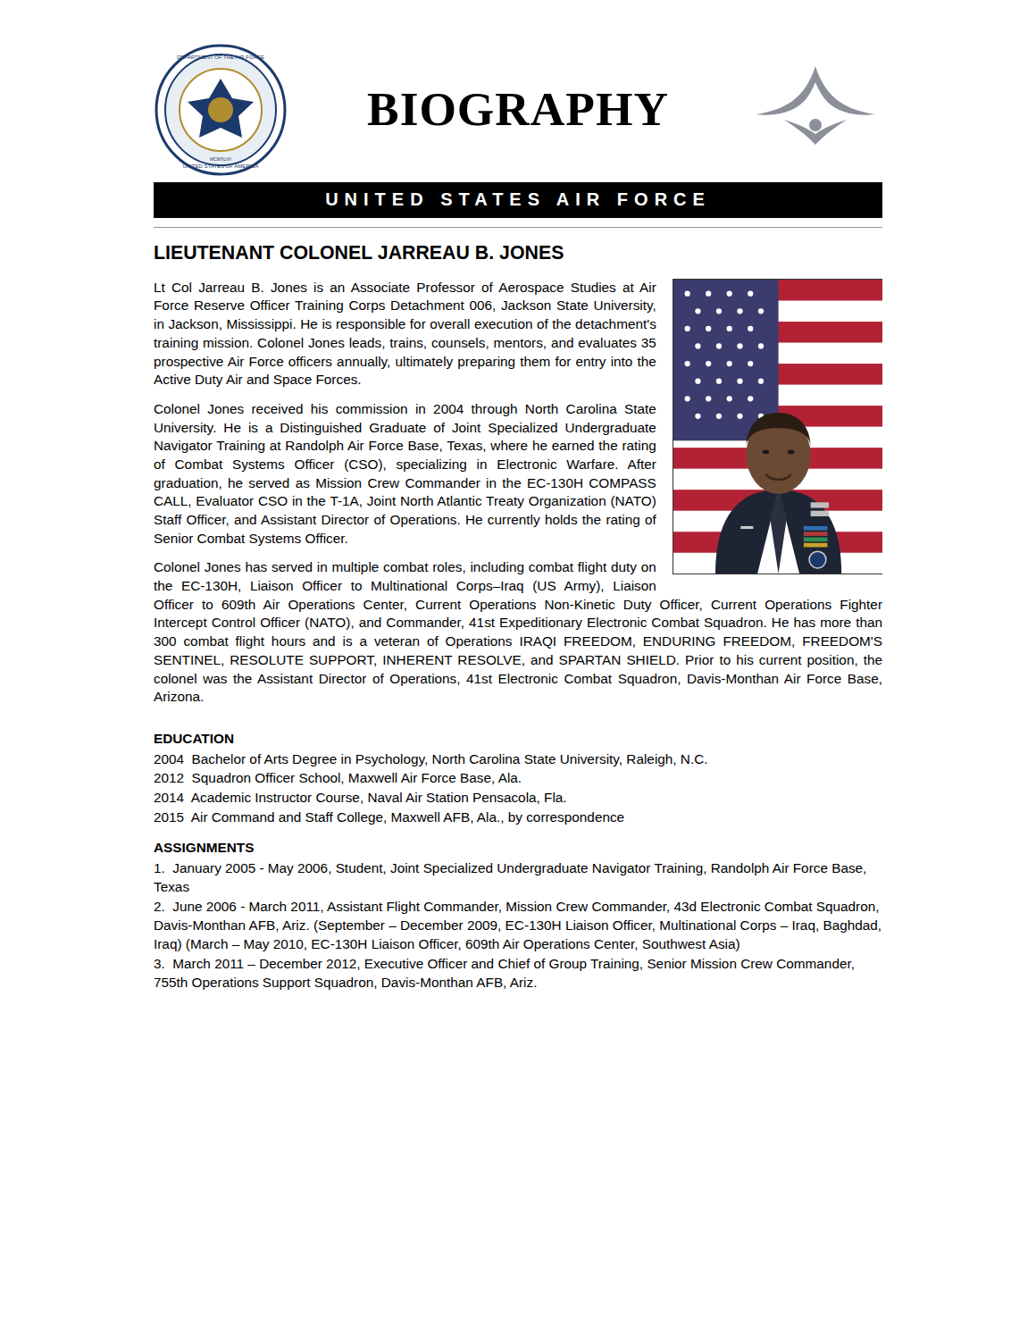DEPARTMENT OF THE AIR FORCE UNITED STATES OF AMERICA MCMXLVII
BIOGRAPHY
UNITED STATES AIR FORCE
LIEUTENANT COLONEL JARREAU B. JONES
Lt Col Jarreau B. Jones is an Associate Professor of Aerospace Studies at Air Force Reserve Officer Training Corps Detachment 006, Jackson State University, in Jackson, Mississippi. He is responsible for overall execution of the detachment's training mission. Colonel Jones leads, trains, counsels, mentors, and evaluates 35 prospective Air Force officers annually, ultimately preparing them for entry into the Active Duty Air and Space Forces.
Colonel Jones received his commission in 2004 through North Carolina State University. He is a Distinguished Graduate of Joint Specialized Undergraduate Navigator Training at Randolph Air Force Base, Texas, where he earned the rating of Combat Systems Officer (CSO), specializing in Electronic Warfare. After graduation, he served as Mission Crew Commander in the EC-130H COMPASS CALL, Evaluator CSO in the T-1A, Joint North Atlantic Treaty Organization (NATO) Staff Officer, and Assistant Director of Operations. He currently holds the rating of Senior Combat Systems Officer.
Colonel Jones has served in multiple combat roles, including combat flight duty on the EC-130H, Liaison Officer to Multinational Corps–Iraq (US Army), Liaison Officer to 609th Air Operations Center, Current Operations Non-Kinetic Duty Officer, Current Operations Fighter Intercept Control Officer (NATO), and Commander, 41st Expeditionary Electronic Combat Squadron. He has more than 300 combat flight hours and is a veteran of Operations IRAQI FREEDOM, ENDURING FREEDOM, FREEDOM'S SENTINEL, RESOLUTE SUPPORT, INHERENT RESOLVE, and SPARTAN SHIELD. Prior to his current position, the colonel was the Assistant Director of Operations, 41st Electronic Combat Squadron, Davis-Monthan Air Force Base, Arizona.
Education
2004 Bachelor of Arts Degree in Psychology, North Carolina State University, Raleigh, N.C.
2012 Squadron Officer School, Maxwell Air Force Base, Ala.
2014 Academic Instructor Course, Naval Air Station Pensacola, Fla.
2015 Air Command and Staff College, Maxwell AFB, Ala., by correspondence
Assignments
1. January 2005 - May 2006, Student, Joint Specialized Undergraduate Navigator Training, Randolph Air Force Base, Texas
2. June 2006 - March 2011, Assistant Flight Commander, Mission Crew Commander, 43d Electronic Combat Squadron, Davis-Monthan AFB, Ariz. (September – December 2009, EC-130H Liaison Officer, Multinational Corps – Iraq, Baghdad, Iraq) (March – May 2010, EC-130H Liaison Officer, 609th Air Operations Center, Southwest Asia)
3. March 2011 – December 2012, Executive Officer and Chief of Group Training, Senior Mission Crew Commander, 755th Operations Support Squadron, Davis-Monthan AFB, Ariz.